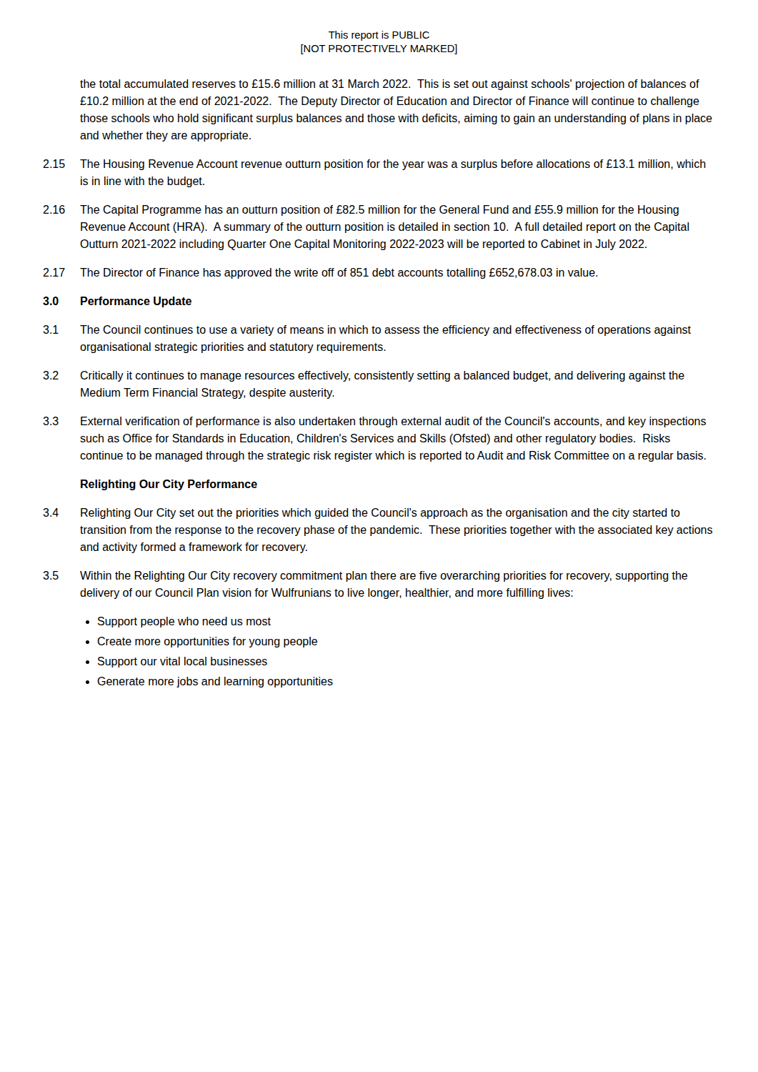This report is PUBLIC
[NOT PROTECTIVELY MARKED]
the total accumulated reserves to £15.6 million at 31 March 2022. This is set out against schools' projection of balances of £10.2 million at the end of 2021-2022. The Deputy Director of Education and Director of Finance will continue to challenge those schools who hold significant surplus balances and those with deficits, aiming to gain an understanding of plans in place and whether they are appropriate.
2.15
The Housing Revenue Account revenue outturn position for the year was a surplus before allocations of £13.1 million, which is in line with the budget.
2.16
The Capital Programme has an outturn position of £82.5 million for the General Fund and £55.9 million for the Housing Revenue Account (HRA). A summary of the outturn position is detailed in section 10. A full detailed report on the Capital Outturn 2021-2022 including Quarter One Capital Monitoring 2022-2023 will be reported to Cabinet in July 2022.
2.17
The Director of Finance has approved the write off of 851 debt accounts totalling £652,678.03 in value.
3.0 Performance Update
3.1
The Council continues to use a variety of means in which to assess the efficiency and effectiveness of operations against organisational strategic priorities and statutory requirements.
3.2
Critically it continues to manage resources effectively, consistently setting a balanced budget, and delivering against the Medium Term Financial Strategy, despite austerity.
3.3
External verification of performance is also undertaken through external audit of the Council's accounts, and key inspections such as Office for Standards in Education, Children's Services and Skills (Ofsted) and other regulatory bodies. Risks continue to be managed through the strategic risk register which is reported to Audit and Risk Committee on a regular basis.
Relighting Our City Performance
3.4
Relighting Our City set out the priorities which guided the Council's approach as the organisation and the city started to transition from the response to the recovery phase of the pandemic. These priorities together with the associated key actions and activity formed a framework for recovery.
3.5
Within the Relighting Our City recovery commitment plan there are five overarching priorities for recovery, supporting the delivery of our Council Plan vision for Wulfrunians to live longer, healthier, and more fulfilling lives:
Support people who need us most
Create more opportunities for young people
Support our vital local businesses
Generate more jobs and learning opportunities